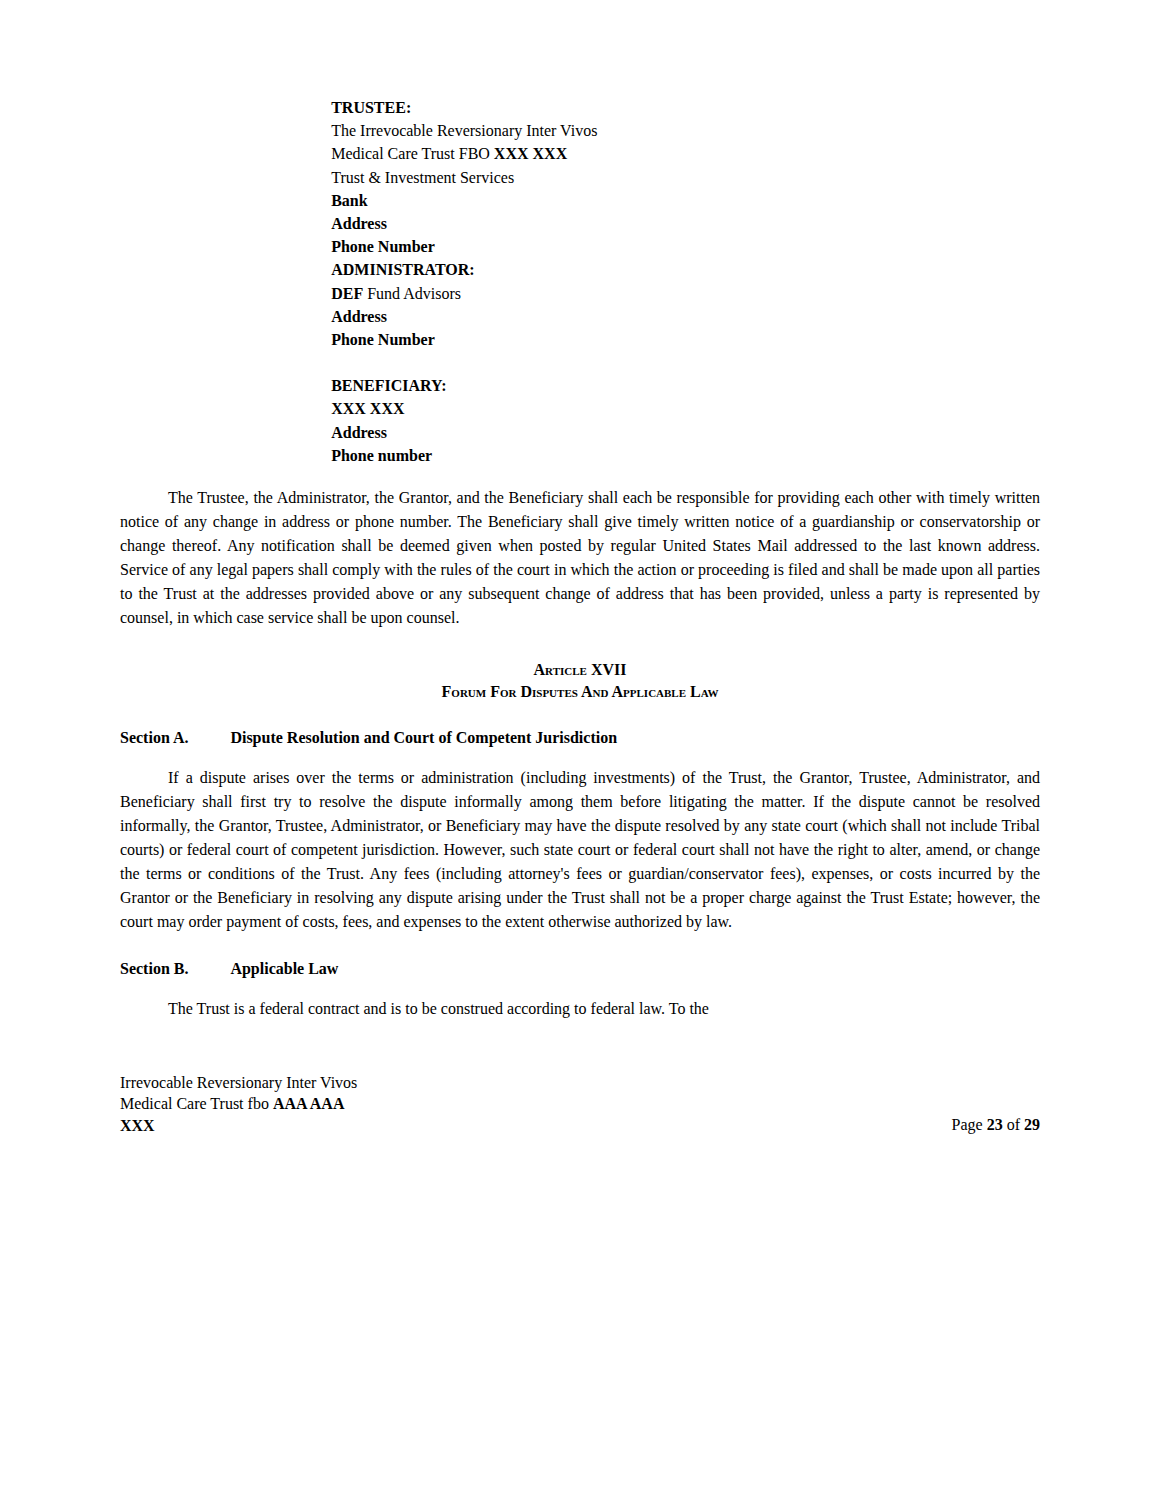TRUSTEE:
The Irrevocable Reversionary Inter Vivos
Medical Care Trust FBO XXX XXX
Trust & Investment Services
Bank
Address
Phone Number
ADMINISTRATOR:
DEF Fund Advisors
Address
Phone Number
BENEFICIARY:
XXX XXX
Address
Phone number
The Trustee, the Administrator, the Grantor, and the Beneficiary shall each be responsible for providing each other with timely written notice of any change in address or phone number. The Beneficiary shall give timely written notice of a guardianship or conservatorship or change thereof. Any notification shall be deemed given when posted by regular United States Mail addressed to the last known address. Service of any legal papers shall comply with the rules of the court in which the action or proceeding is filed and shall be made upon all parties to the Trust at the addresses provided above or any subsequent change of address that has been provided, unless a party is represented by counsel, in which case service shall be upon counsel.
Article XVII Forum For Disputes And Applicable Law
Section A. Dispute Resolution and Court of Competent Jurisdiction
If a dispute arises over the terms or administration (including investments) of the Trust, the Grantor, Trustee, Administrator, and Beneficiary shall first try to resolve the dispute informally among them before litigating the matter. If the dispute cannot be resolved informally, the Grantor, Trustee, Administrator, or Beneficiary may have the dispute resolved by any state court (which shall not include Tribal courts) or federal court of competent jurisdiction. However, such state court or federal court shall not have the right to alter, amend, or change the terms or conditions of the Trust. Any fees (including attorney's fees or guardian/conservator fees), expenses, or costs incurred by the Grantor or the Beneficiary in resolving any dispute arising under the Trust shall not be a proper charge against the Trust Estate; however, the court may order payment of costs, fees, and expenses to the extent otherwise authorized by law.
Section B. Applicable Law
The Trust is a federal contract and is to be construed according to federal law. To the
Irrevocable Reversionary Inter Vivos
Medical Care Trust fbo AAA AAA
XXX
Page 23 of 29